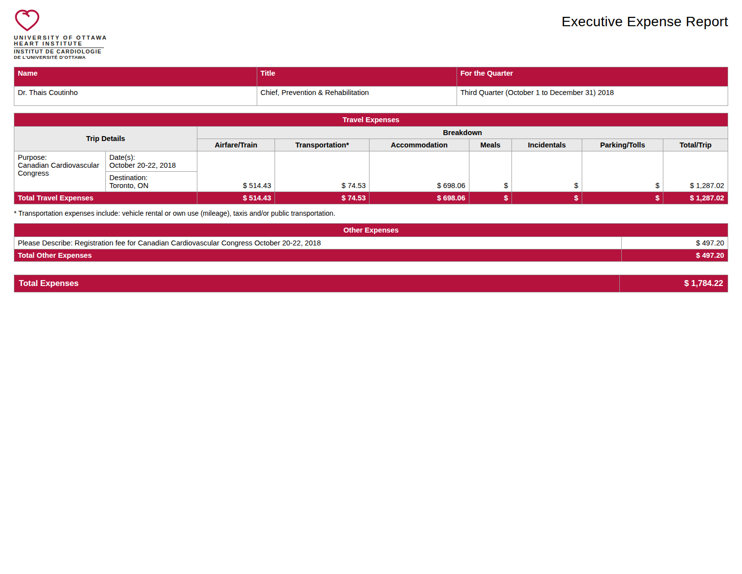UNIVERSITY OF OTTAWA
HEART INSTITUTE
INSTITUT DE CARDIOLOGIE
DE L'UNIVERSITÉ D'OTTAWA
Executive Expense Report
| Name | Title | For the Quarter |
| Dr. Thais Coutinho | Chief, Prevention & Rehabilitation | Third Quarter (October 1 to December 31) 2018 |
| Travel Expenses |
| Trip Details | Breakdown |
| Airfare/Train | Transportation* | Accommodation | Meals | Incidentals | Parking/Tolls | Total/Trip |
| Purpose: Canadian Cardiovascular Congress | Date(s): October 20-22, 2018 | $ 514.43 | $ 74.53 | $ 698.06 | $ | $ | $ | $ 1,287.02 |
| Destination: Toronto, ON |
| Total Travel Expenses | $ 514.43 | $ 74.53 | $ 698.06 | $ | $ | $ | $ 1,287.02 |
* Transportation expenses include: vehicle rental or own use (mileage), taxis and/or public transportation.
| Other Expenses |
| Please Describe: Registration fee for Canadian Cardiovascular Congress October 20-22, 2018 | $ 497.20 |
| Total Other Expenses | $ 497.20 |
| Total Expenses | $ 1,784.22 |